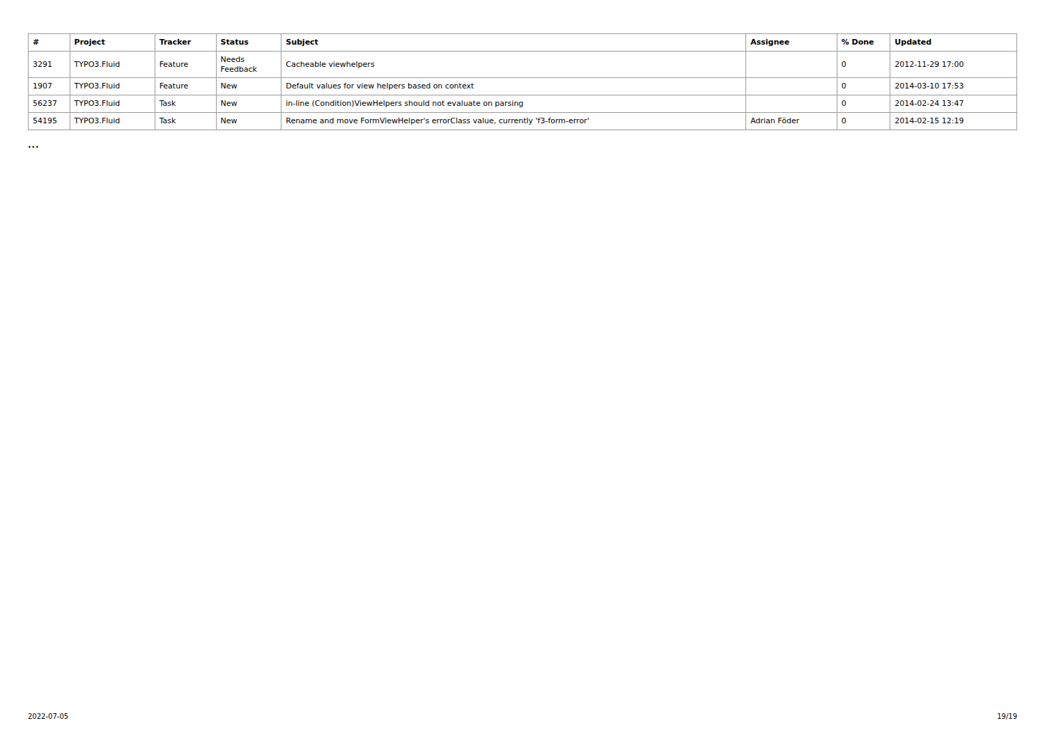| # | Project | Tracker | Status | Subject | Assignee | % Done | Updated |
| --- | --- | --- | --- | --- | --- | --- | --- |
| 3291 | TYPO3.Fluid | Feature | Needs Feedback | Cacheable viewhelpers | | 0 | 2012-11-29 17:00 |
| 1907 | TYPO3.Fluid | Feature | New | Default values for view helpers based on context | | 0 | 2014-03-10 17:53 |
| 56237 | TYPO3.Fluid | Task | New | in-line (Condition)ViewHelpers should not evaluate on parsing | | 0 | 2014-02-24 13:47 |
| 54195 | TYPO3.Fluid | Task | New | Rename and move FormViewHelper's errorClass value, currently 'f3-form-error' | Adrian Föder | 0 | 2014-02-15 12:19 |
...
2022-07-05 19/19